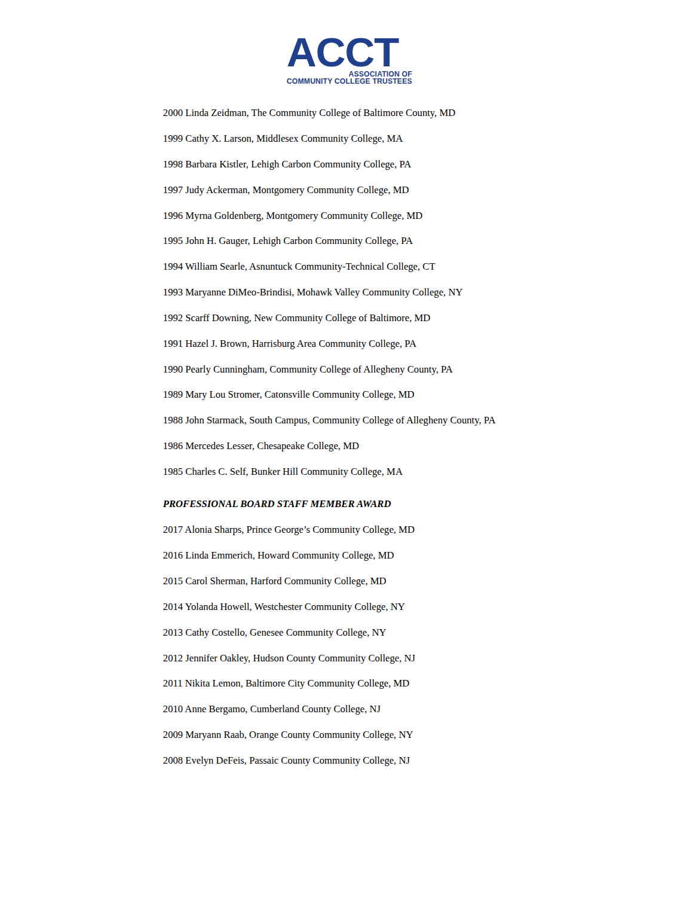ACCT ASSOCIATION OF COMMUNITY COLLEGE TRUSTEES
2000 Linda Zeidman, The Community College of Baltimore County, MD
1999 Cathy X. Larson, Middlesex Community College, MA
1998 Barbara Kistler, Lehigh Carbon Community College, PA
1997 Judy Ackerman, Montgomery Community College, MD
1996 Myrna Goldenberg, Montgomery Community College, MD
1995 John H. Gauger, Lehigh Carbon Community College, PA
1994 William Searle, Asnuntuck Community-Technical College, CT
1993 Maryanne DiMeo-Brindisi, Mohawk Valley Community College, NY
1992 Scarff Downing, New Community College of Baltimore, MD
1991 Hazel J. Brown, Harrisburg Area Community College, PA
1990 Pearly Cunningham, Community College of Allegheny County, PA
1989 Mary Lou Stromer, Catonsville Community College, MD
1988 John Starmack, South Campus, Community College of Allegheny County, PA
1986 Mercedes Lesser, Chesapeake College, MD
1985 Charles C. Self, Bunker Hill Community College, MA
PROFESSIONAL BOARD STAFF MEMBER AWARD
2017 Alonia Sharps, Prince George’s Community College, MD
2016 Linda Emmerich, Howard Community College, MD
2015 Carol Sherman, Harford Community College, MD
2014 Yolanda Howell, Westchester Community College, NY
2013 Cathy Costello, Genesee Community College, NY
2012 Jennifer Oakley, Hudson County Community College, NJ
2011 Nikita Lemon, Baltimore City Community College, MD
2010 Anne Bergamo, Cumberland County College, NJ
2009 Maryann Raab, Orange County Community College, NY
2008 Evelyn DeFeis, Passaic County Community College, NJ